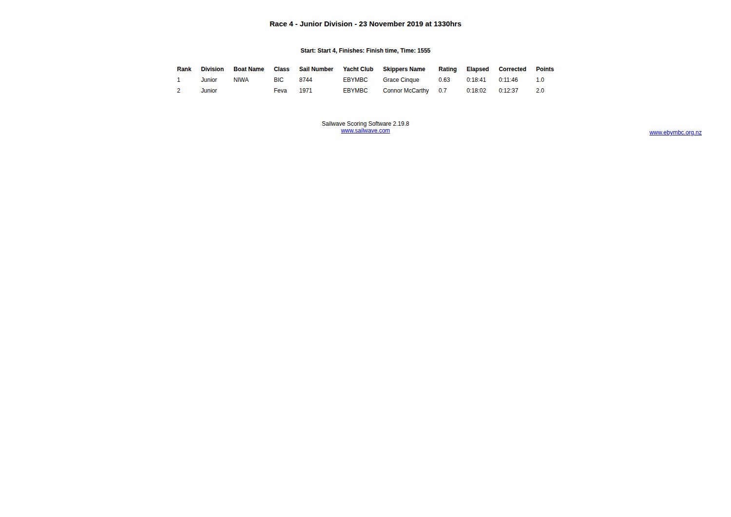Race 4 - Junior Division - 23 November 2019 at 1330hrs
Start: Start 4, Finishes: Finish time, Time: 1555
| Rank | Division | Boat Name | Class | Sail Number | Yacht Club | Skippers Name | Rating | Elapsed | Corrected | Points |
| --- | --- | --- | --- | --- | --- | --- | --- | --- | --- | --- |
| 1 | Junior | NIWA | BIC | 8744 | EBYMBC | Grace Cinque | 0.63 | 0:18:41 | 0:11:46 | 1.0 |
| 2 | Junior | | Feva | 1971 | EBYMBC | Connor McCarthy | 0.7 | 0:18:02 | 0:12:37 | 2.0 |
Sailwave Scoring Software 2.19.8
www.sailwave.com
www.ebymbc.org.nz